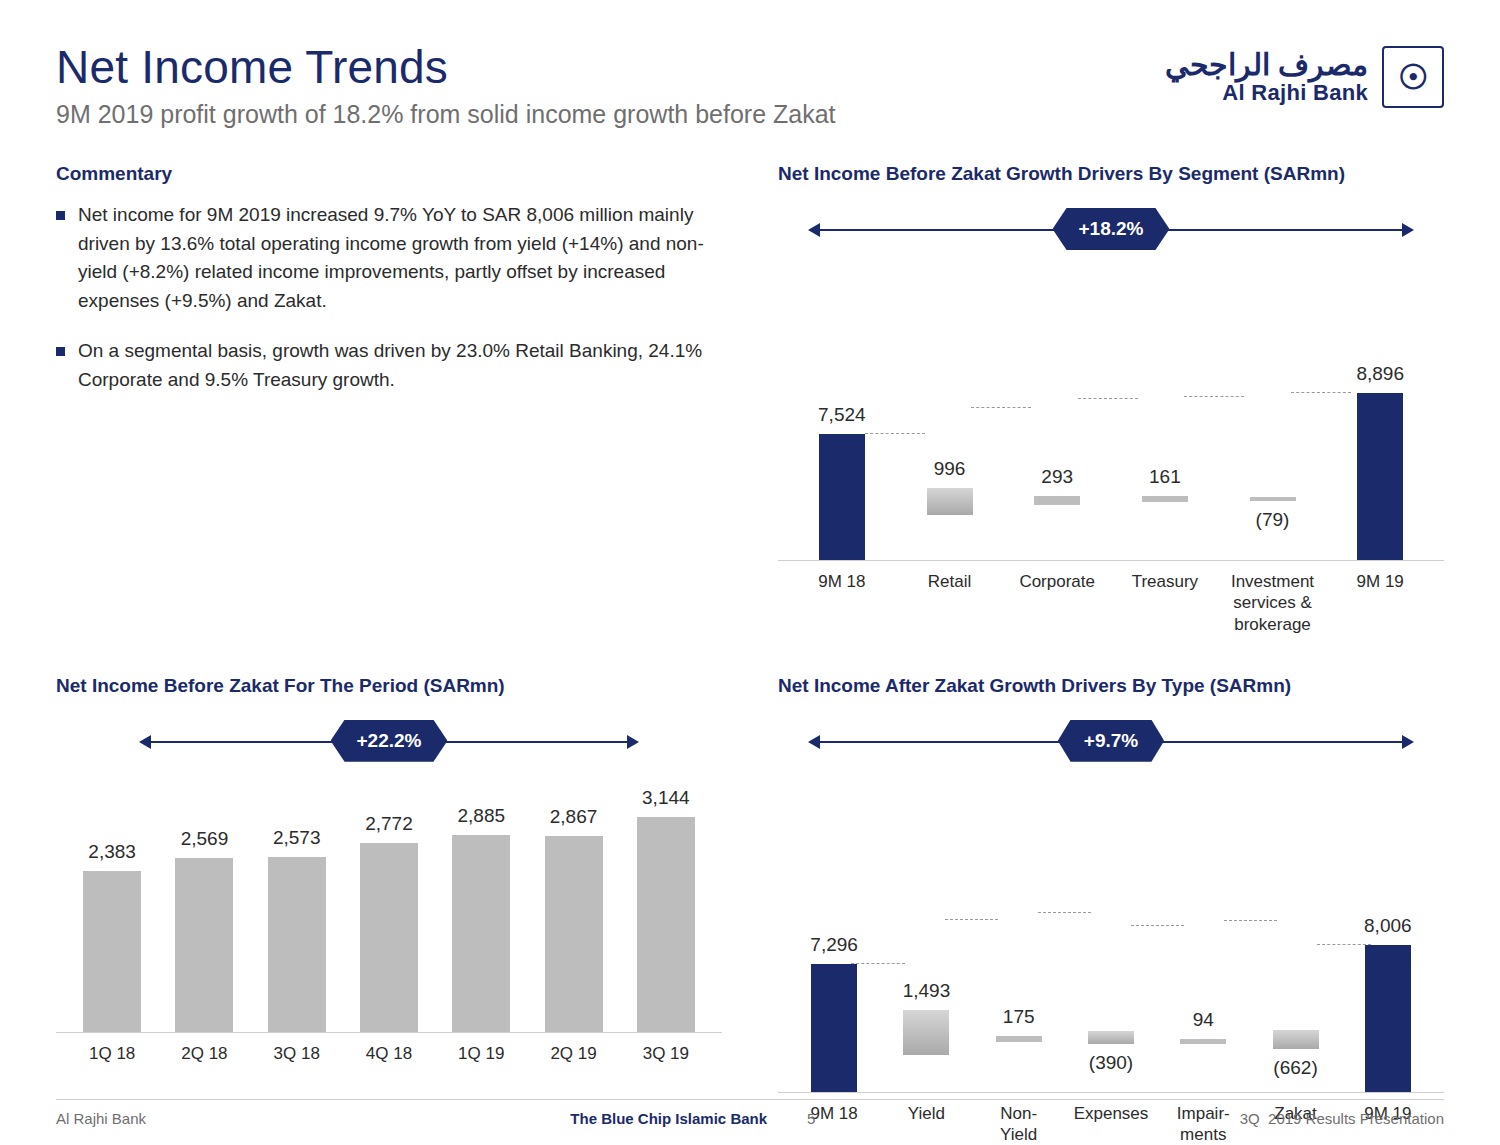Net Income Trends
9M 2019 profit growth of 18.2% from solid income growth before Zakat
مصرف الراجحي
Al Rajhi Bank
☉
Commentary
Net income for 9M 2019 increased 9.7% YoY to SAR 8,006 million mainly driven by 13.6% total operating income growth from yield (+14%) and non-yield (+8.2%) related income improvements, partly offset by increased expenses (+9.5%) and Zakat.
On a segmental basis, growth was driven by 23.0% Retail Banking, 24.1% Corporate and 9.5% Treasury growth.
Net Income Before Zakat Growth Drivers By Segment (SARmn)
+18.2%
7,524
996
293
161
(79)
8,896
9M 18
Retail
Corporate
Treasury
Investment
services &
brokerage
9M 19
Net Income Before Zakat For The Period (SARmn)
+22.2%
2,383
2,569
2,573
2,772
2,885
2,867
3,144
1Q 18
2Q 18
3Q 18
4Q 18
1Q 19
2Q 19
3Q 19
Net Income After Zakat Growth Drivers By Type (SARmn)
+9.7%
7,296
1,493
175
(390)
94
(662)
8,006
9M 18
Yield
Non-
Yield
Expenses
Impair-
ments
Zakat
9M 19
Al Rajhi Bank
The Blue Chip Islamic Bank 5
3Q 2019 Results Presentation